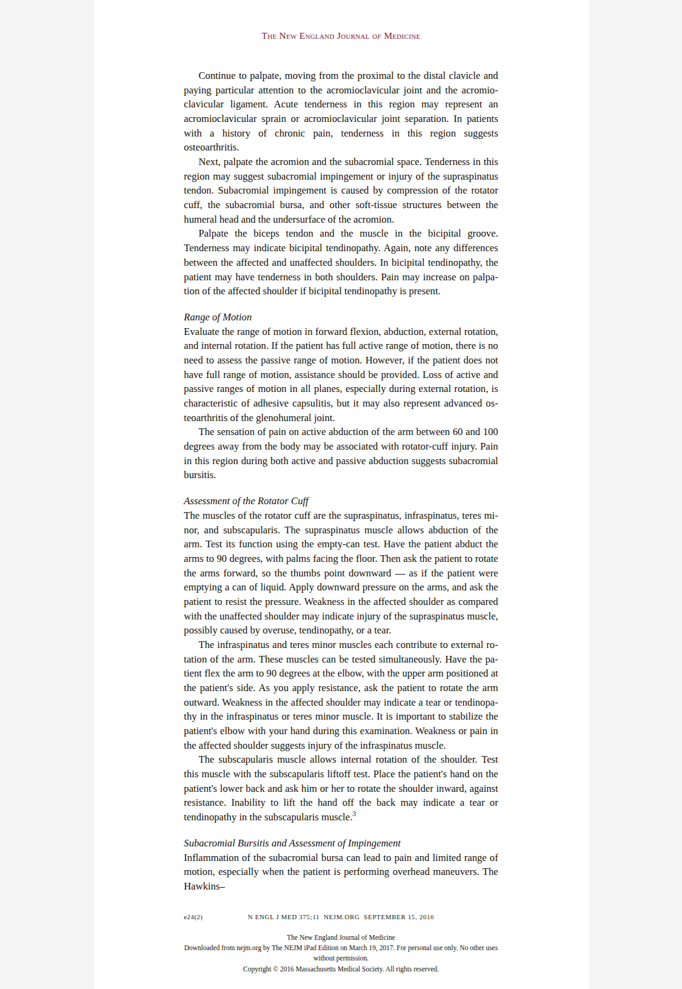The New England Journal of Medicine
Continue to palpate, moving from the proximal to the distal clavicle and paying particular attention to the acromioclavicular joint and the acromioclavicular ligament. Acute tenderness in this region may represent an acromioclavicular sprain or acromioclavicular joint separation. In patients with a history of chronic pain, tenderness in this region suggests osteoarthritis.
Next, palpate the acromion and the subacromial space. Tenderness in this region may suggest subacromial impingement or injury of the supraspinatus tendon. Subacromial impingement is caused by compression of the rotator cuff, the subacromial bursa, and other soft-tissue structures between the humeral head and the undersurface of the acromion.
Palpate the biceps tendon and the muscle in the bicipital groove. Tenderness may indicate bicipital tendinopathy. Again, note any differences between the affected and unaffected shoulders. In bicipital tendinopathy, the patient may have tenderness in both shoulders. Pain may increase on palpation of the affected shoulder if bicipital tendinopathy is present.
Range of Motion
Evaluate the range of motion in forward flexion, abduction, external rotation, and internal rotation. If the patient has full active range of motion, there is no need to assess the passive range of motion. However, if the patient does not have full range of motion, assistance should be provided. Loss of active and passive ranges of motion in all planes, especially during external rotation, is characteristic of adhesive capsulitis, but it may also represent advanced osteoarthritis of the glenohumeral joint.
The sensation of pain on active abduction of the arm between 60 and 100 degrees away from the body may be associated with rotator-cuff injury. Pain in this region during both active and passive abduction suggests subacromial bursitis.
Assessment of the Rotator Cuff
The muscles of the rotator cuff are the supraspinatus, infraspinatus, teres minor, and subscapularis. The supraspinatus muscle allows abduction of the arm. Test its function using the empty-can test. Have the patient abduct the arms to 90 degrees, with palms facing the floor. Then ask the patient to rotate the arms forward, so the thumbs point downward — as if the patient were emptying a can of liquid. Apply downward pressure on the arms, and ask the patient to resist the pressure. Weakness in the affected shoulder as compared with the unaffected shoulder may indicate injury of the supraspinatus muscle, possibly caused by overuse, tendinopathy, or a tear.
The infraspinatus and teres minor muscles each contribute to external rotation of the arm. These muscles can be tested simultaneously. Have the patient flex the arm to 90 degrees at the elbow, with the upper arm positioned at the patient's side. As you apply resistance, ask the patient to rotate the arm outward. Weakness in the affected shoulder may indicate a tear or tendinopathy in the infraspinatus or teres minor muscle. It is important to stabilize the patient's elbow with your hand during this examination. Weakness or pain in the affected shoulder suggests injury of the infraspinatus muscle.
The subscapularis muscle allows internal rotation of the shoulder. Test this muscle with the subscapularis liftoff test. Place the patient's hand on the patient's lower back and ask him or her to rotate the shoulder inward, against resistance. Inability to lift the hand off the back may indicate a tear or tendinopathy in the subscapularis muscle.3
Subacromial Bursitis and Assessment of Impingement
Inflammation of the subacromial bursa can lead to pain and limited range of motion, especially when the patient is performing overhead maneuvers. The Hawkins–
e24(2) n engl j med 375;11 nejm.org September 15, 2016 e24(2)
The New England Journal of Medicine Downloaded from nejm.org by The NEJM iPad Edition on March 19, 2017. For personal use only. No other uses without permission.
Copyright © 2016 Massachusetts Medical Society. All rights reserved.